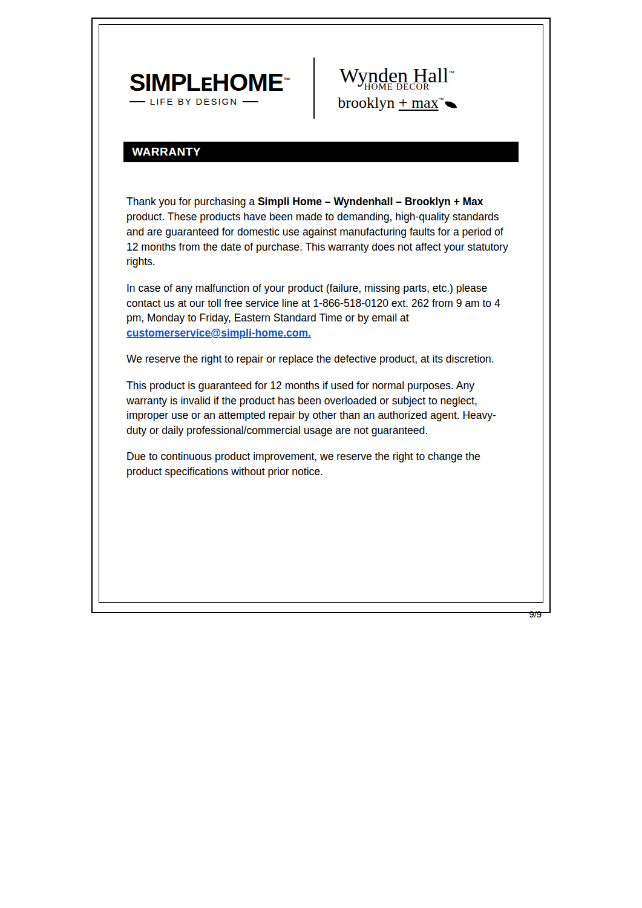SIMPLᴇHOME™
LIFE BY DESIGN
Wynden Hall™
Home Decor
brooklyn + max™
WARRANTY
Thank you for purchasing a Simpli Home – Wyndenhall – Brooklyn + Max product. These products have been made to demanding, high-quality standards and are guaranteed for domestic use against manufacturing faults for a period of 12 months from the date of purchase. This warranty does not affect your statutory rights.
In case of any malfunction of your product (failure, missing parts, etc.) please contact us at our toll free service line at 1-866-518-0120 ext. 262 from 9 am to 4 pm, Monday to Friday, Eastern Standard Time or by email at customerservice@simpli-home.com.
We reserve the right to repair or replace the defective product, at its discretion.
This product is guaranteed for 12 months if used for normal purposes. Any warranty is invalid if the product has been overloaded or subject to neglect, improper use or an attempted repair by other than an authorized agent. Heavy-duty or daily professional/commercial usage are not guaranteed.
Due to continuous product improvement, we reserve the right to change the product specifications without prior notice.
9/9